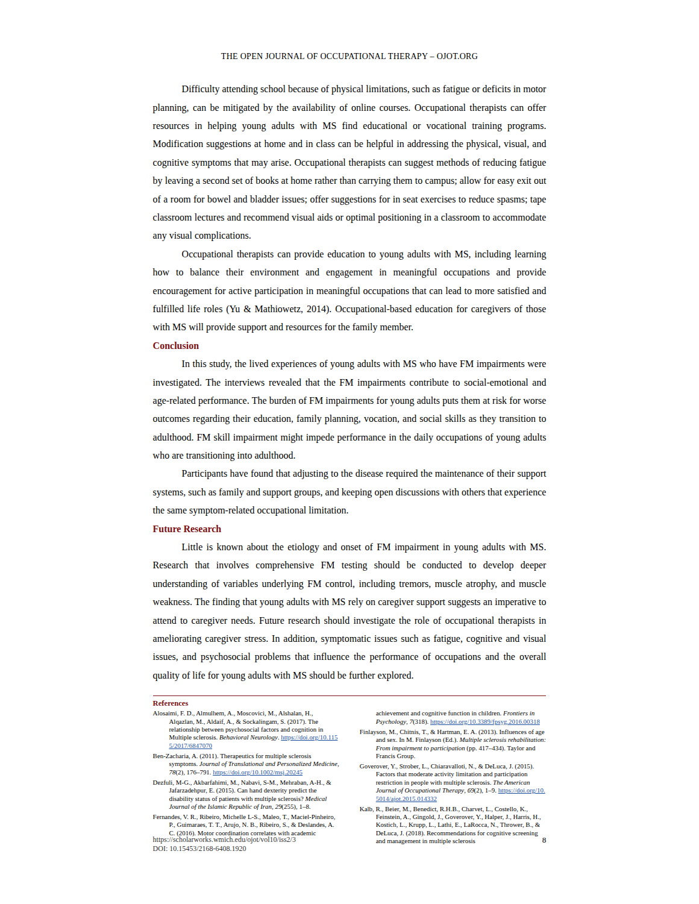THE OPEN JOURNAL OF OCCUPATIONAL THERAPY – OJOT.ORG
Difficulty attending school because of physical limitations, such as fatigue or deficits in motor planning, can be mitigated by the availability of online courses. Occupational therapists can offer resources in helping young adults with MS find educational or vocational training programs. Modification suggestions at home and in class can be helpful in addressing the physical, visual, and cognitive symptoms that may arise. Occupational therapists can suggest methods of reducing fatigue by leaving a second set of books at home rather than carrying them to campus; allow for easy exit out of a room for bowel and bladder issues; offer suggestions for in seat exercises to reduce spasms; tape classroom lectures and recommend visual aids or optimal positioning in a classroom to accommodate any visual complications.
Occupational therapists can provide education to young adults with MS, including learning how to balance their environment and engagement in meaningful occupations and provide encouragement for active participation in meaningful occupations that can lead to more satisfied and fulfilled life roles (Yu & Mathiowetz, 2014). Occupational-based education for caregivers of those with MS will provide support and resources for the family member.
Conclusion
In this study, the lived experiences of young adults with MS who have FM impairments were investigated. The interviews revealed that the FM impairments contribute to social-emotional and age-related performance. The burden of FM impairments for young adults puts them at risk for worse outcomes regarding their education, family planning, vocation, and social skills as they transition to adulthood. FM skill impairment might impede performance in the daily occupations of young adults who are transitioning into adulthood.
Participants have found that adjusting to the disease required the maintenance of their support systems, such as family and support groups, and keeping open discussions with others that experience the same symptom-related occupational limitation.
Future Research
Little is known about the etiology and onset of FM impairment in young adults with MS. Research that involves comprehensive FM testing should be conducted to develop deeper understanding of variables underlying FM control, including tremors, muscle atrophy, and muscle weakness. The finding that young adults with MS rely on caregiver support suggests an imperative to attend to caregiver needs. Future research should investigate the role of occupational therapists in ameliorating caregiver stress. In addition, symptomatic issues such as fatigue, cognitive and visual issues, and psychosocial problems that influence the performance of occupations and the overall quality of life for young adults with MS should be further explored.
References
Alosaimi, F. D., Almulhem, A., Moscovici, M., Alshalan, H., Alqazlan, M., Aldaif, A., & Sockalingam, S. (2017). The relationship between psychosocial factors and cognition in Multiple sclerosis. Behavioral Neurology. https://doi.org/10.1155/2017/6847070
Ben-Zacharia, A. (2011). Therapeutics for multiple sclerosis symptoms. Journal of Translational and Personalized Medicine, 78(2), 176–791. https://doi.org/10.1002/msj.20245
Dezfuli, M-G., Akbarfahimi, M., Nabavi, S-M., Mehraban, A-H., & Jafarzadehpur, E. (2015). Can hand dexterity predict the disability status of patients with multiple sclerosis? Medical Journal of the Islamic Republic of Iran, 29(255), 1–8.
Fernandes, V. R., Ribeiro, Michelle L-S., Maleo, T., Maciel-Pinheiro, P., Guimaraes, T. T., Arujo, N. B., Ribeiro, S., & Deslandes, A. C. (2016). Motor coordination correlates with academic achievement and cognitive function in children. Frontiers in Psychology, 7(318). https://doi.org/10.3389/fpsyg.2016.00318
Finlayson, M., Chitnis, T., & Hartman, E. A. (2013). Influences of age and sex. In M. Finlayson (Ed.). Multiple sclerosis rehabilitation: From impairment to participation (pp. 417–434). Taylor and Francis Group.
Goverover, Y., Strober, L., Chiaravalloti, N., & DeLuca, J. (2015). Factors that moderate activity limitation and participation restriction in people with multiple sclerosis. The American Journal of Occupational Therapy, 69(2), 1–9. https://doi.org/10.5014/ajot.2015.014332
Kalb, R., Beier, M., Benedict, R.H.B., Charvet, L., Costello, K., Feinstein, A., Gingold, J., Goverover, Y., Halper, J., Harris, H., Kostich, L., Krupp, L., Lathi, E., LaRocca, N., Thrower, B., & DeLuca, J. (2018). Recommendations for cognitive screening and management in multiple sclerosis
https://scholarworks.wmich.edu/ojot/vol10/iss2/3
DOI: 10.15453/2168-6408.1920
8